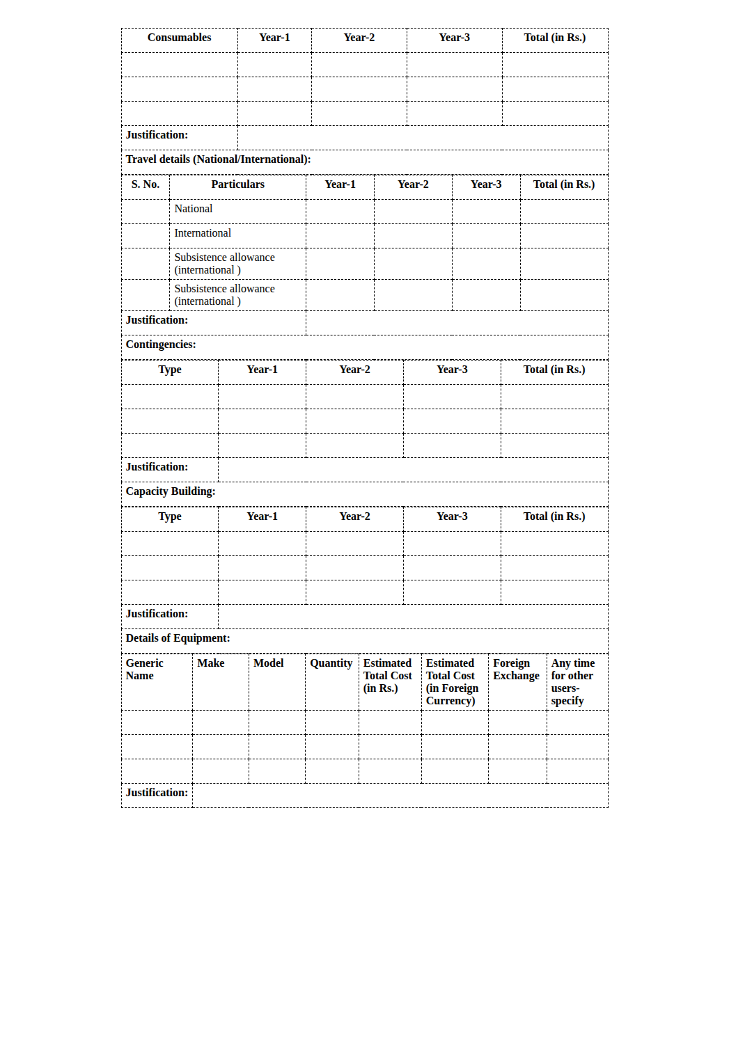| Consumables | Year-1 | Year-2 | Year-3 | Total (in Rs.) |
| --- | --- | --- | --- | --- |
| Justification: | |
| Travel details (National/International): |
| S. No. | Particulars | Year-1 | Year-2 | Year-3 | Total (in Rs.) |
| --- | --- | --- | --- | --- | --- |
| | National | | | | |
| | International | | | | |
| | Subsistence allowance (international ) | | | | |
| | Subsistence allowance (international ) | | | | |
| Justification: | |
| Contingencies: |
| Type | Year-1 | Year-2 | Year-3 | Total (in Rs.) |
| --- | --- | --- | --- | --- |
| Justification: | |
| Capacity Building: |
| Type | Year-1 | Year-2 | Year-3 | Total (in Rs.) |
| --- | --- | --- | --- | --- |
| Justification: | |
| Details of Equipment: |
| Generic Name | Make | Model | Quantity | Estimated Total Cost (in Rs.) | Estimated Total Cost (in Foreign Currency) | Foreign Exchange | Any time for other users-specify |
| --- | --- | --- | --- | --- | --- | --- | --- |
| Justification: | |